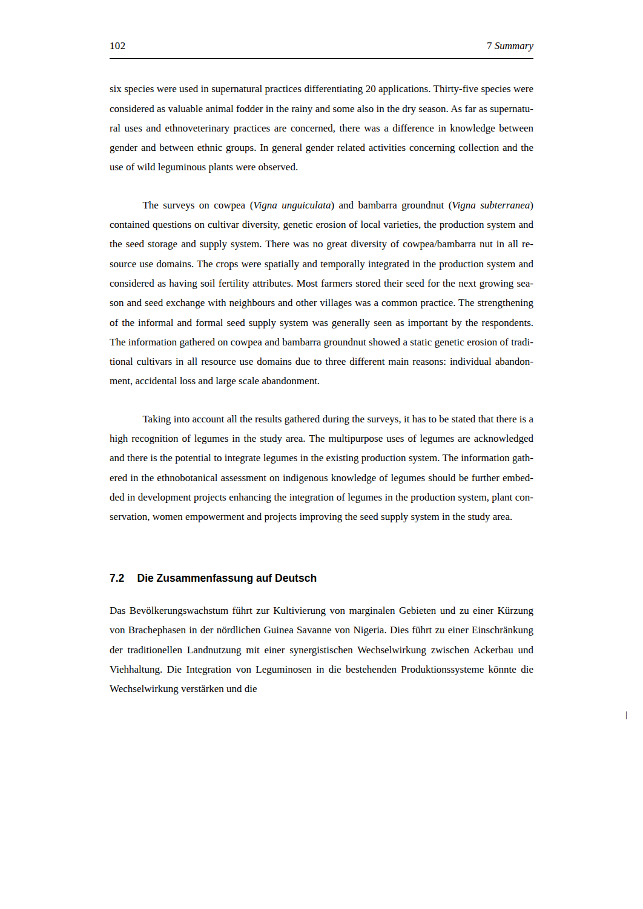102 7 Summary
six species were used in supernatural practices differentiating 20 applications. Thirty-five species were considered as valuable animal fodder in the rainy and some also in the dry season. As far as supernatural uses and ethnoveterinary practices are concerned, there was a difference in knowledge between gender and between ethnic groups. In general gender related activities concerning collection and the use of wild leguminous plants were observed.
The surveys on cowpea (Vigna unguiculata) and bambarra groundnut (Vigna subterranea) contained questions on cultivar diversity, genetic erosion of local varieties, the production system and the seed storage and supply system. There was no great diversity of cowpea/bambarra nut in all resource use domains. The crops were spatially and temporally integrated in the production system and considered as having soil fertility attributes. Most farmers stored their seed for the next growing season and seed exchange with neighbours and other villages was a common practice. The strengthening of the informal and formal seed supply system was generally seen as important by the respondents. The information gathered on cowpea and bambarra groundnut showed a static genetic erosion of traditional cultivars in all resource use domains due to three different main reasons: individual abandonment, accidental loss and large scale abandonment.
Taking into account all the results gathered during the surveys, it has to be stated that there is a high recognition of legumes in the study area. The multipurpose uses of legumes are acknowledged and there is the potential to integrate legumes in the existing production system. The information gathered in the ethnobotanical assessment on indigenous knowledge of legumes should be further embedded in development projects enhancing the integration of legumes in the production system, plant conservation, women empowerment and projects improving the seed supply system in the study area.
7.2 Die Zusammenfassung auf Deutsch
Das Bevölkerungswachstum führt zur Kultivierung von marginalen Gebieten und zu einer Kürzung von Brachephasen in der nördlichen Guinea Savanne von Nigeria. Dies führt zu einer Einschränkung der traditionellen Landnutzung mit einer synergistischen Wechselwirkung zwischen Ackerbau und Viehhaltung. Die Integration von Leguminosen in die bestehenden Produktionssysteme könnte die Wechselwirkung verstärken und die
|